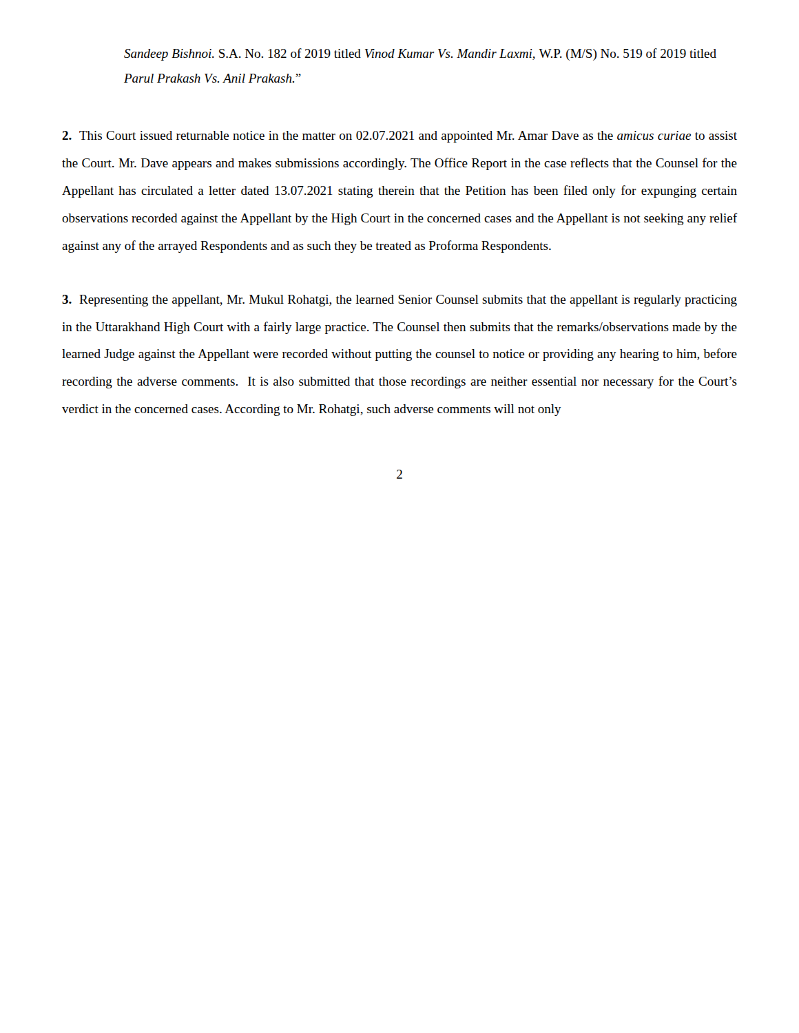Sandeep Bishnoi. S.A. No. 182 of 2019 titled Vinod Kumar Vs. Mandir Laxmi, W.P. (M/S) No. 519 of 2019 titled Parul Prakash Vs. Anil Prakash.”
2. This Court issued returnable notice in the matter on 02.07.2021 and appointed Mr. Amar Dave as the amicus curiae to assist the Court. Mr. Dave appears and makes submissions accordingly. The Office Report in the case reflects that the Counsel for the Appellant has circulated a letter dated 13.07.2021 stating therein that the Petition has been filed only for expunging certain observations recorded against the Appellant by the High Court in the concerned cases and the Appellant is not seeking any relief against any of the arrayed Respondents and as such they be treated as Proforma Respondents.
3. Representing the appellant, Mr. Mukul Rohatgi, the learned Senior Counsel submits that the appellant is regularly practicing in the Uttarakhand High Court with a fairly large practice. The Counsel then submits that the remarks/observations made by the learned Judge against the Appellant were recorded without putting the counsel to notice or providing any hearing to him, before recording the adverse comments. It is also submitted that those recordings are neither essential nor necessary for the Court’s verdict in the concerned cases. According to Mr. Rohatgi, such adverse comments will not only
2